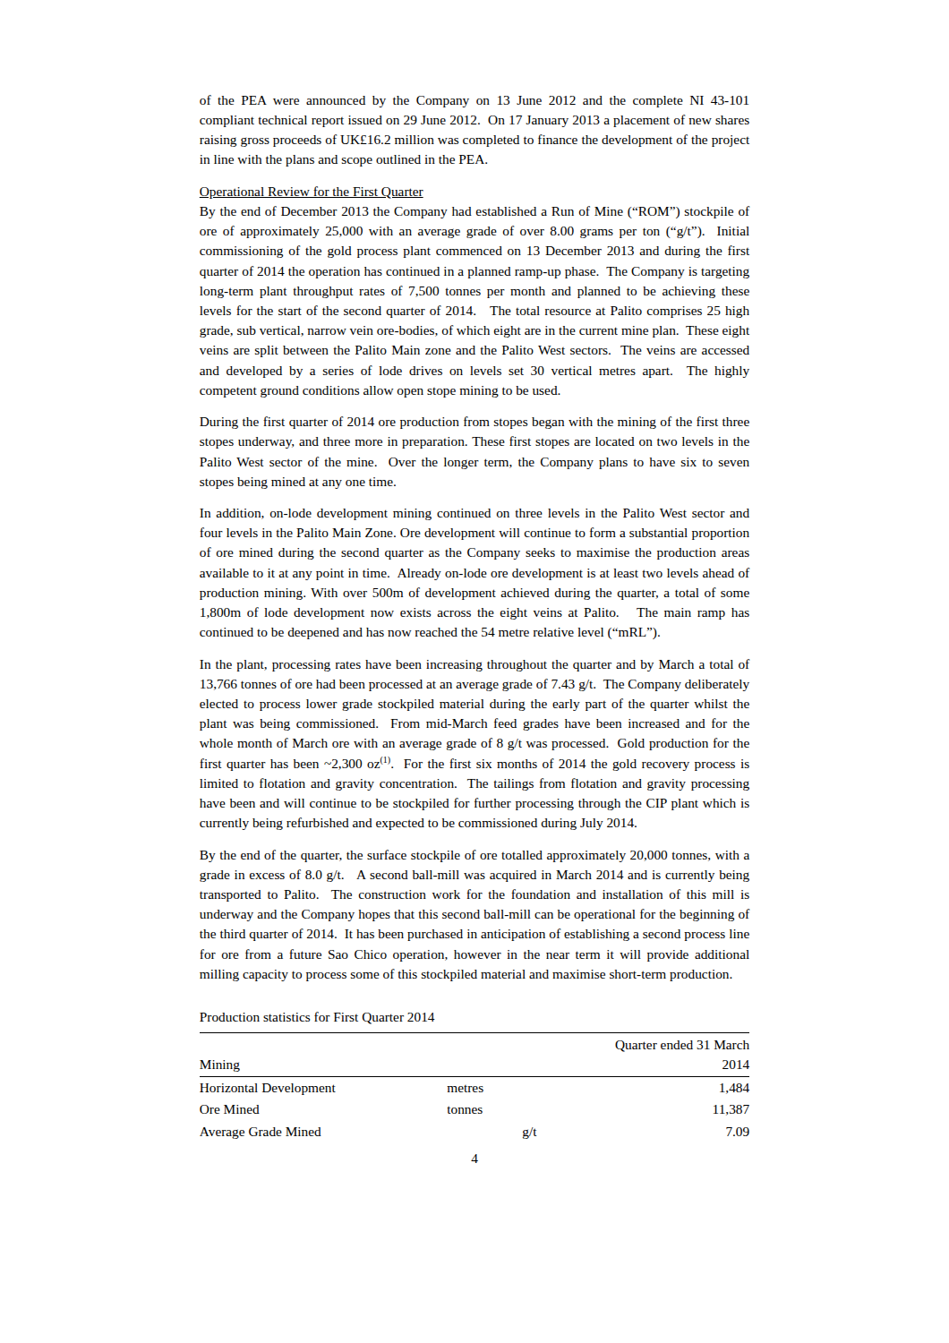of the PEA were announced by the Company on 13 June 2012 and the complete NI 43-101 compliant technical report issued on 29 June 2012. On 17 January 2013 a placement of new shares raising gross proceeds of UK£16.2 million was completed to finance the development of the project in line with the plans and scope outlined in the PEA.
Operational Review for the First Quarter
By the end of December 2013 the Company had established a Run of Mine (“ROM”) stockpile of ore of approximately 25,000 with an average grade of over 8.00 grams per ton (“g/t”). Initial commissioning of the gold process plant commenced on 13 December 2013 and during the first quarter of 2014 the operation has continued in a planned ramp-up phase. The Company is targeting long-term plant throughput rates of 7,500 tonnes per month and planned to be achieving these levels for the start of the second quarter of 2014. The total resource at Palito comprises 25 high grade, sub vertical, narrow vein ore-bodies, of which eight are in the current mine plan. These eight veins are split between the Palito Main zone and the Palito West sectors. The veins are accessed and developed by a series of lode drives on levels set 30 vertical metres apart. The highly competent ground conditions allow open stope mining to be used.
During the first quarter of 2014 ore production from stopes began with the mining of the first three stopes underway, and three more in preparation. These first stopes are located on two levels in the Palito West sector of the mine. Over the longer term, the Company plans to have six to seven stopes being mined at any one time.
In addition, on-lode development mining continued on three levels in the Palito West sector and four levels in the Palito Main Zone. Ore development will continue to form a substantial proportion of ore mined during the second quarter as the Company seeks to maximise the production areas available to it at any point in time. Already on-lode ore development is at least two levels ahead of production mining. With over 500m of development achieved during the quarter, a total of some 1,800m of lode development now exists across the eight veins at Palito. The main ramp has continued to be deepened and has now reached the 54 metre relative level (“mRL”).
In the plant, processing rates have been increasing throughout the quarter and by March a total of 13,766 tonnes of ore had been processed at an average grade of 7.43 g/t. The Company deliberately elected to process lower grade stockpiled material during the early part of the quarter whilst the plant was being commissioned. From mid-March feed grades have been increased and for the whole month of March ore with an average grade of 8 g/t was processed. Gold production for the first quarter has been ~2,300 oz(1). For the first six months of 2014 the gold recovery process is limited to flotation and gravity concentration. The tailings from flotation and gravity processing have been and will continue to be stockpiled for further processing through the CIP plant which is currently being refurbished and expected to be commissioned during July 2014.
By the end of the quarter, the surface stockpile of ore totalled approximately 20,000 tonnes, with a grade in excess of 8.0 g/t. A second ball-mill was acquired in March 2014 and is currently being transported to Palito. The construction work for the foundation and installation of this mill is underway and the Company hopes that this second ball-mill can be operational for the beginning of the third quarter of 2014. It has been purchased in anticipation of establishing a second process line for ore from a future Sao Chico operation, however in the near term it will provide additional milling capacity to process some of this stockpiled material and maximise short-term production.
Production statistics for First Quarter 2014
| Mining | Quarter ended 31 March 2014 |
| --- | --- |
| Horizontal Development | metres | 1,484 |
| Ore Mined | tonnes | 11,387 |
| Average Grade Mined | g/t | 7.09 |
4